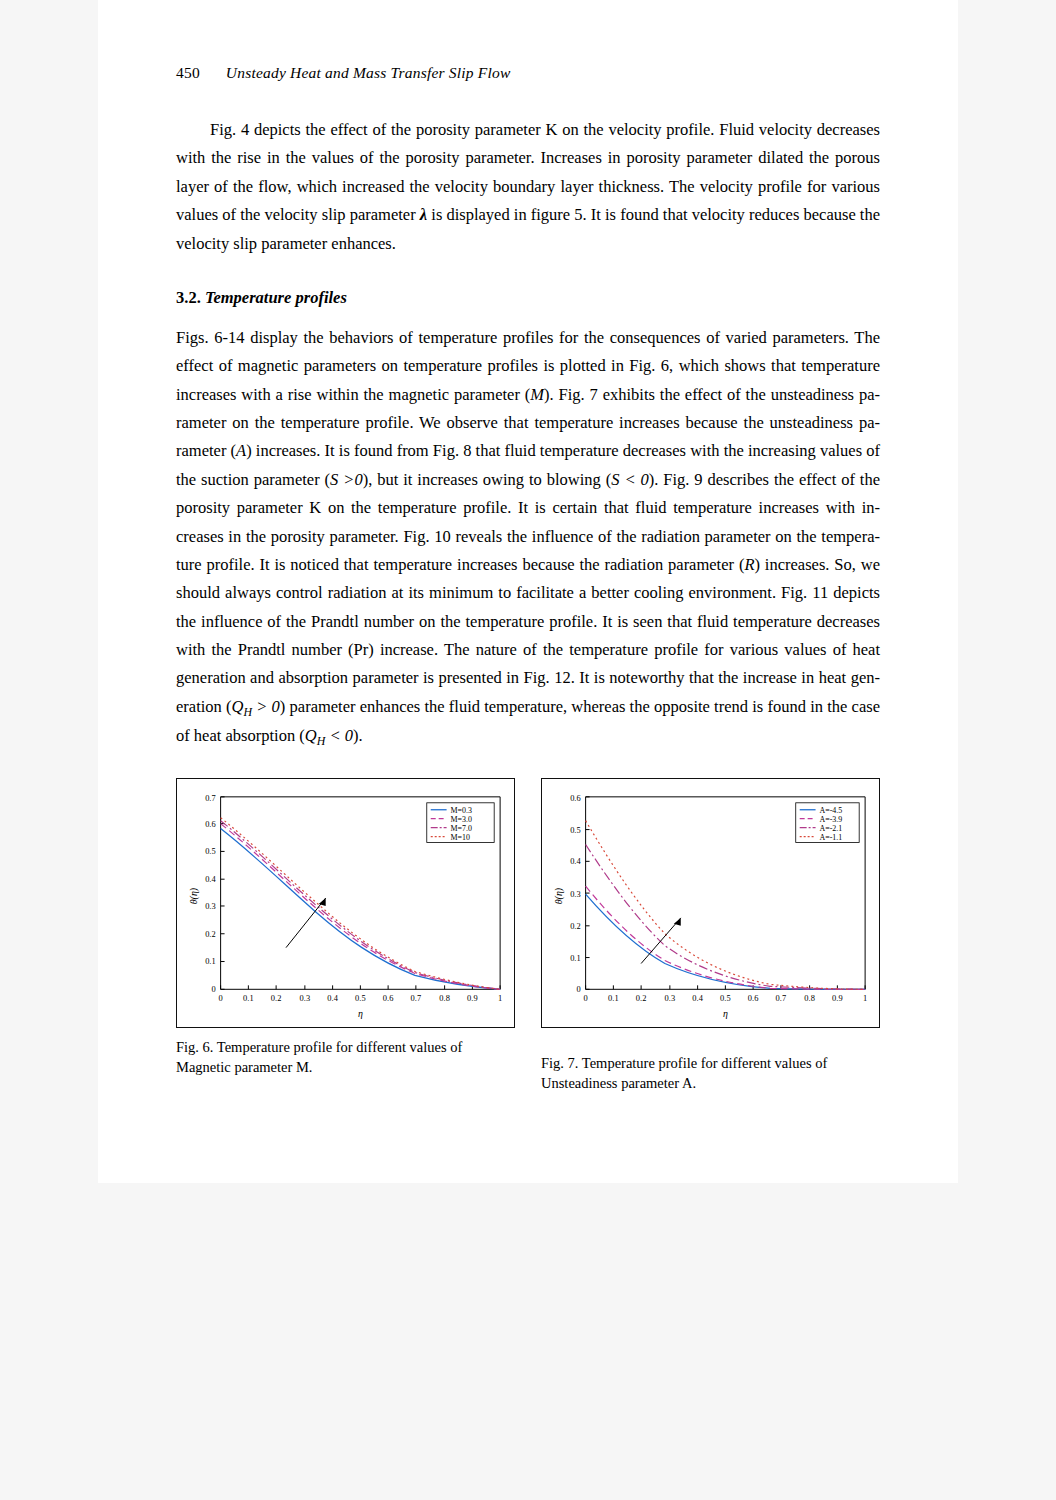450 Unsteady Heat and Mass Transfer Slip Flow
Fig. 4 depicts the effect of the porosity parameter K on the velocity profile. Fluid velocity decreases with the rise in the values of the porosity parameter. Increases in porosity parameter dilated the porous layer of the flow, which increased the velocity boundary layer thickness. The velocity profile for various values of the velocity slip parameter λ is displayed in figure 5. It is found that velocity reduces because the velocity slip parameter enhances.
3.2. Temperature profiles
Figs. 6-14 display the behaviors of temperature profiles for the consequences of varied parameters. The effect of magnetic parameters on temperature profiles is plotted in Fig. 6, which shows that temperature increases with a rise within the magnetic parameter (M). Fig. 7 exhibits the effect of the unsteadiness parameter on the temperature profile. We observe that temperature increases because the unsteadiness parameter (A) increases. It is found from Fig. 8 that fluid temperature decreases with the increasing values of the suction parameter (S >0), but it increases owing to blowing (S < 0). Fig. 9 describes the effect of the porosity parameter K on the temperature profile. It is certain that fluid temperature increases with increases in the porosity parameter. Fig. 10 reveals the influence of the radiation parameter on the temperature profile. It is noticed that temperature increases because the radiation parameter (R) increases. So, we should always control radiation at its minimum to facilitate a better cooling environment. Fig. 11 depicts the influence of the Prandtl number on the temperature profile. It is seen that fluid temperature decreases with the Prandtl number (Pr) increase. The nature of the temperature profile for various values of heat generation and absorption parameter is presented in Fig. 12. It is noteworthy that the increase in heat generation (QH > 0) parameter enhances the fluid temperature, whereas the opposite trend is found in the case of heat absorption (QH < 0).
0 0.1 0.2 0.3 0.4 0.5 0.6 0.7 0 0.1 0.2 0.3 0.4 0.5 0.6 0.7 0.8 0.9 1 η θ(η) M=0.3 M=3.0 M=7.0 M=10
Fig. 6. Temperature profile for different values of Magnetic parameter M.
0 0.1 0.2 0.3 0.4 0.5 0.6 0 0.1 0.2 0.3 0.4 0.5 0.6 0.7 0.8 0.9 1 η θ(η) A=-4.5 A=-3.9 A=-2.1 A=-1.1
Fig. 7. Temperature profile for different values of Unsteadiness parameter A.